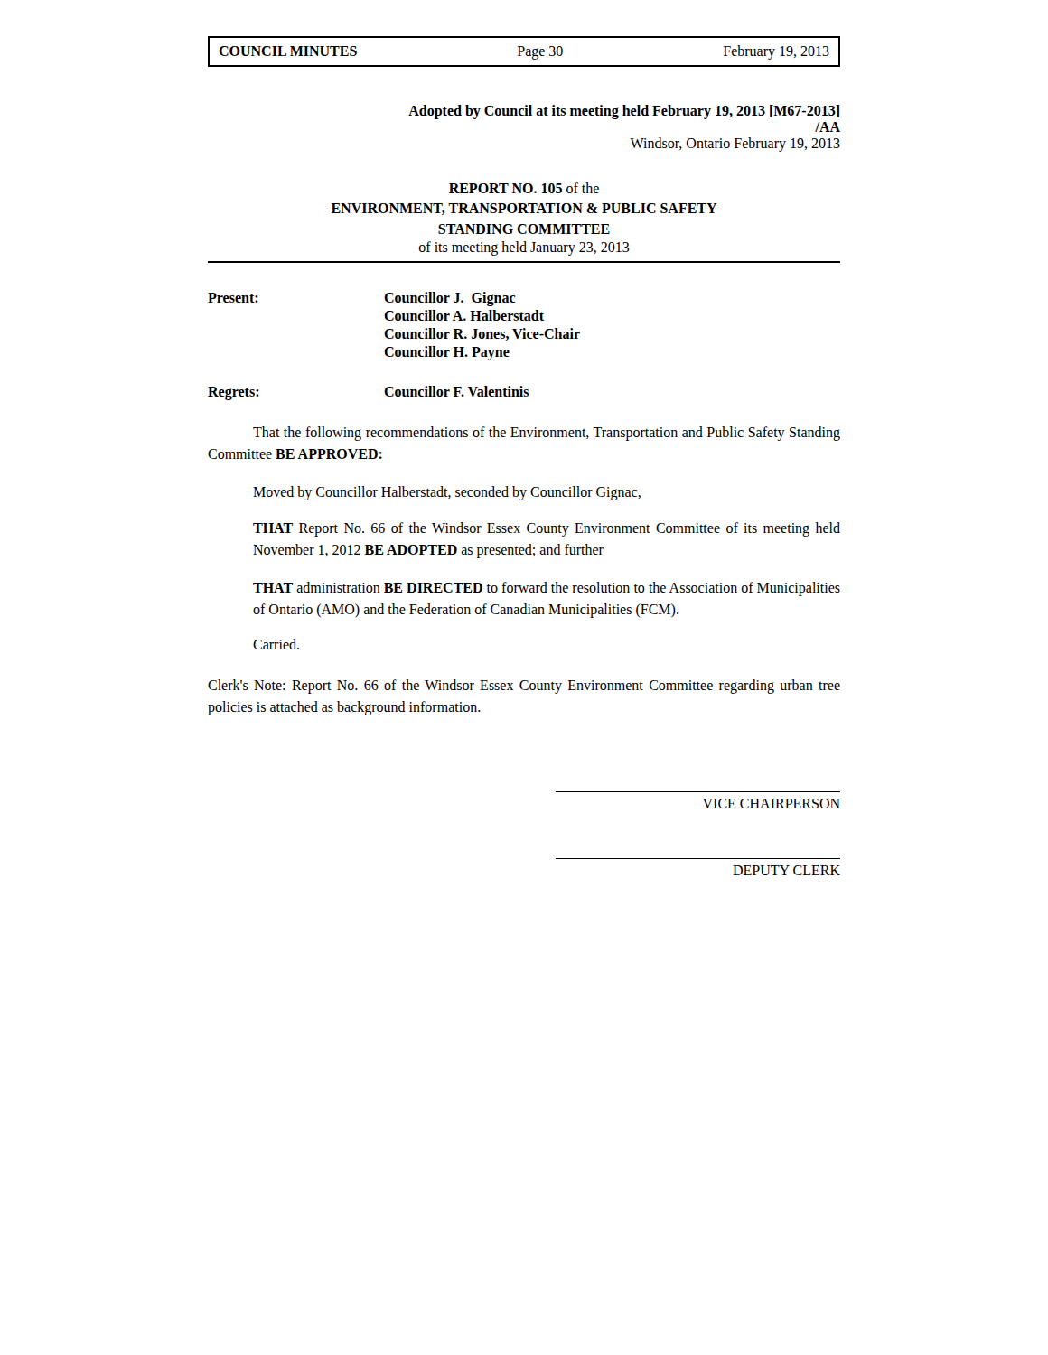COUNCIL MINUTES Page 30 February 19, 2013
Adopted by Council at its meeting held February 19, 2013 [M67-2013]
/AA
Windsor, Ontario February 19, 2013
REPORT NO. 105 of the
ENVIRONMENT, TRANSPORTATION & PUBLIC SAFETY
STANDING COMMITTEE
of its meeting held January 23, 2013
| Present: | Councillor J. Gignac Councillor A. Halberstadt Councillor R. Jones, Vice-Chair Councillor H. Payne |
| Regrets: | Councillor F. Valentinis |
That the following recommendations of the Environment, Transportation and Public Safety Standing Committee BE APPROVED:
Moved by Councillor Halberstadt, seconded by Councillor Gignac,
THAT Report No. 66 of the Windsor Essex County Environment Committee of its meeting held November 1, 2012 BE ADOPTED as presented; and further
THAT administration BE DIRECTED to forward the resolution to the Association of Municipalities of Ontario (AMO) and the Federation of Canadian Municipalities (FCM).
Carried.
Clerk's Note: Report No. 66 of the Windsor Essex County Environment Committee regarding urban tree policies is attached as background information.
VICE CHAIRPERSON
DEPUTY CLERK